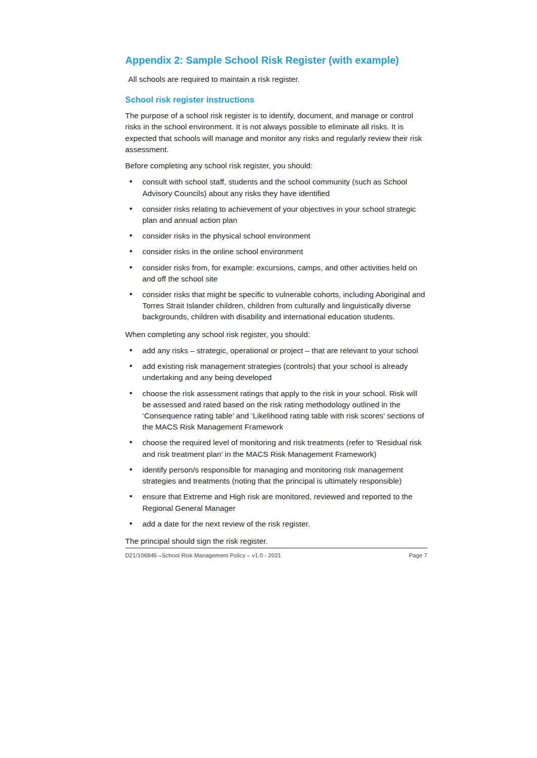Appendix 2: Sample School Risk Register (with example)
All schools are required to maintain a risk register.
School risk register instructions
The purpose of a school risk register is to identify, document, and manage or control risks in the school environment. It is not always possible to eliminate all risks. It is expected that schools will manage and monitor any risks and regularly review their risk assessment.
Before completing any school risk register, you should:
consult with school staff, students and the school community (such as School Advisory Councils) about any risks they have identified
consider risks relating to achievement of your objectives in your school strategic plan and annual action plan
consider risks in the physical school environment
consider risks in the online school environment
consider risks from, for example: excursions, camps, and other activities held on and off the school site
consider risks that might be specific to vulnerable cohorts, including Aboriginal and Torres Strait Islander children, children from culturally and linguistically diverse backgrounds, children with disability and international education students.
When completing any school risk register, you should:
add any risks – strategic, operational or project – that are relevant to your school
add existing risk management strategies (controls) that your school is already undertaking and any being developed
choose the risk assessment ratings that apply to the risk in your school. Risk will be assessed and rated based on the risk rating methodology outlined in the ‘Consequence rating table’ and ‘Likelihood rating table with risk scores’ sections of the MACS Risk Management Framework
choose the required level of monitoring and risk treatments (refer to ‘Residual risk and risk treatment plan’ in the MACS Risk Management Framework)
identify person/s responsible for managing and monitoring risk management strategies and treatments (noting that the principal is ultimately responsible)
ensure that Extreme and High risk are monitored, reviewed and reported to the Regional General Manager
add a date for the next review of the risk register.
The principal should sign the risk register.
D21/106845 –School Risk Management Policy – v1.0 - 2021 Page 7